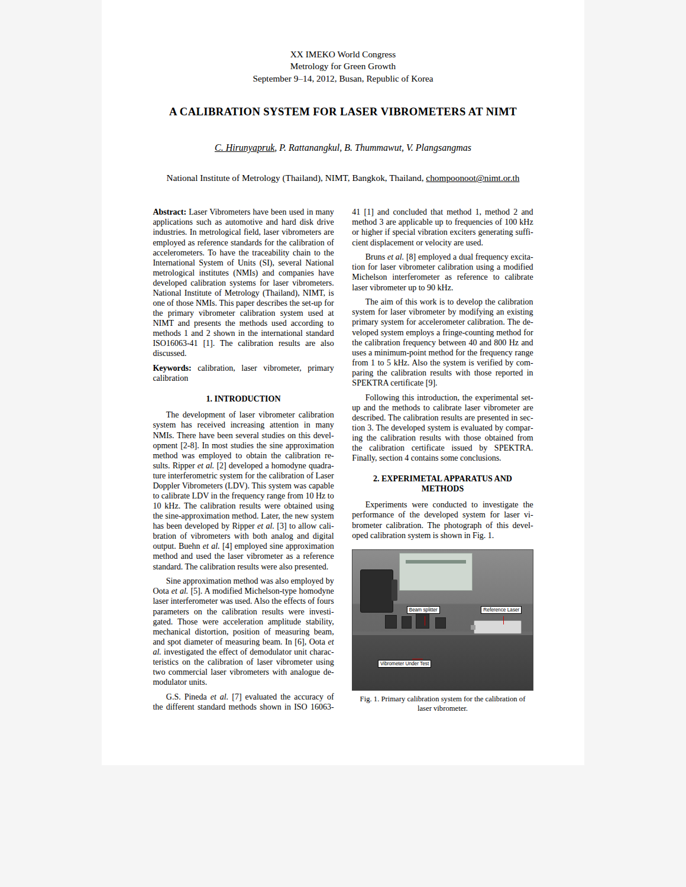XX IMEKO World Congress
Metrology for Green Growth
September 9–14, 2012, Busan, Republic of Korea
A CALIBRATION SYSTEM FOR LASER VIBROMETERS AT NIMT
C. Hirunyapruk, P. Rattanangkul, B. Thummawut, V. Plangsangmas
National Institute of Metrology (Thailand), NIMT, Bangkok, Thailand, chompoonoot@nimt.or.th
Abstract: Laser Vibrometers have been used in many applications such as automotive and hard disk drive industries. In metrological field, laser vibrometers are employed as reference standards for the calibration of accelerometers. To have the traceability chain to the International System of Units (SI), several National metrological institutes (NMIs) and companies have developed calibration systems for laser vibrometers. National Institute of Metrology (Thailand), NIMT, is one of those NMIs. This paper describes the set-up for the primary vibrometer calibration system used at NIMT and presents the methods used according to methods 1 and 2 shown in the international standard ISO16063-41 [1]. The calibration results are also discussed.
Keywords: calibration, laser vibrometer, primary calibration
1. Introduction
The development of laser vibrometer calibration system has received increasing attention in many NMIs. There have been several studies on this development [2-8]. In most studies the sine approximation method was employed to obtain the calibration results. Ripper et al. [2] developed a homodyne quadrature interferometric system for the calibration of Laser Doppler Vibrometers (LDV). This system was capable to calibrate LDV in the frequency range from 10 Hz to 10 kHz. The calibration results were obtained using the sine-approximation method. Later, the new system has been developed by Ripper et al. [3] to allow calibration of vibrometers with both analog and digital output. Buehn et al. [4] employed sine approximation method and used the laser vibrometer as a reference standard. The calibration results were also presented.
Sine approximation method was also employed by Oota et al. [5]. A modified Michelson-type homodyne laser interferometer was used. Also the effects of fours parameters on the calibration results were investigated. Those were acceleration amplitude stability, mechanical distortion, position of measuring beam, and spot diameter of measuring beam. In [6], Oota et al. investigated the effect of demodulator unit characteristics on the calibration of laser vibrometer using two commercial laser vibrometers with analogue demodulator units.
G.S. Pineda et al. [7] evaluated the accuracy of the different standard methods shown in ISO 16063-41 [1] and concluded that method 1, method 2 and method 3 are applicable up to frequencies of 100 kHz or higher if special vibration exciters generating sufficient displacement or velocity are used.
Bruns et al. [8] employed a dual frequency excitation for laser vibrometer calibration using a modified Michelson interferometer as reference to calibrate laser vibrometer up to 90 kHz.
The aim of this work is to develop the calibration system for laser vibrometer by modifying an existing primary system for accelerometer calibration. The developed system employs a fringe-counting method for the calibration frequency between 40 and 800 Hz and uses a minimum-point method for the frequency range from 1 to 5 kHz. Also the system is verified by comparing the calibration results with those reported in SPEKTRA certificate [9].
Following this introduction, the experimental set-up and the methods to calibrate laser vibrometer are described. The calibration results are presented in section 3. The developed system is evaluated by comparing the calibration results with those obtained from the calibration certificate issued by SPEKTRA. Finally, section 4 contains some conclusions.
2. Experimetal Apparatus and Methods
Experiments were conducted to investigate the performance of the developed system for laser vibrometer calibration. The photograph of this developed calibration system is shown in Fig. 1.
Beam splitter
Reference Laser
Vibrometer Under Test
Fig. 1. Primary calibration system for the calibration of laser vibrometer.